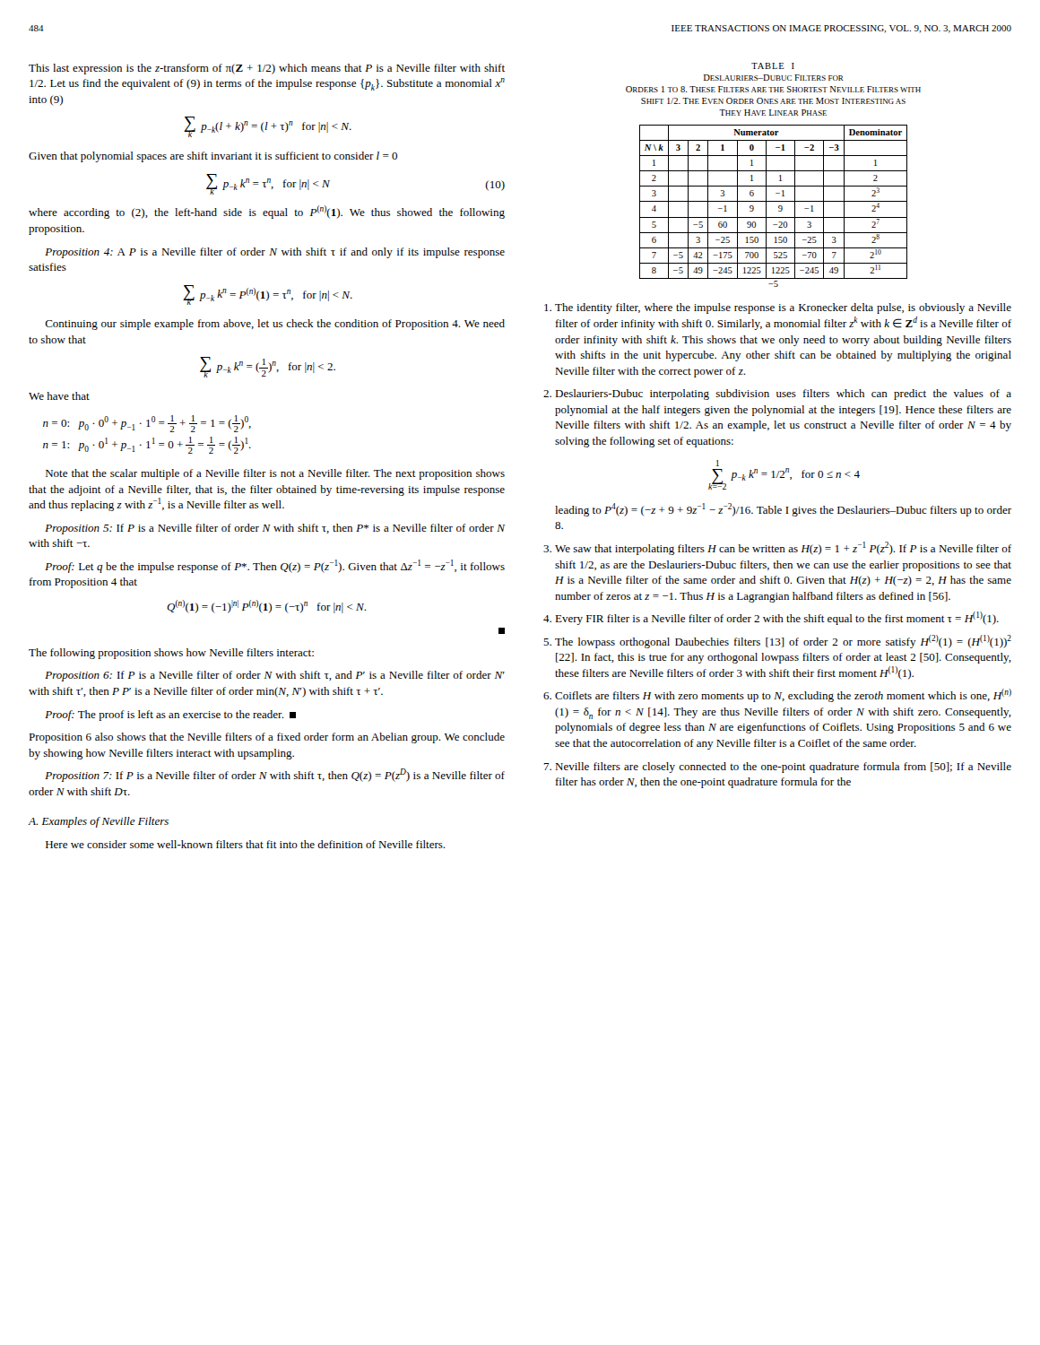484
IEEE TRANSACTIONS ON IMAGE PROCESSING, VOL. 9, NO. 3, MARCH 2000
This last expression is the z-transform of π(Z + 1/2) which means that P is a Neville filter with shift 1/2. Let us find the equivalent of (9) in terms of the impulse response {pk}. Substitute a monomial xn into (9)
∑k p−k(l + k)n = (l + τ)n for |n| < N.
Given that polynomial spaces are shift invariant it is sufficient to consider l = 0
∑k p−k kn = τn, for |n| < N (10)
where according to (2), the left-hand side is equal to P(n)(1). We thus showed the following proposition.
Proposition 4: A P is a Neville filter of order N with shift τ if and only if its impulse response satisfies
∑k p−k kn = P(n)(1) = τn, for |n| < N.
Continuing our simple example from above, let us check the condition of Proposition 4. We need to show that
∑k p−k kn = (12)n, for |n| < 2.
We have that
n = 0: p0 · 00 + p−1 · 10 = 12 + 12 = 1 = (12)0,
n = 1: p0 · 01 + p−1 · 11 = 0 + 12 = 12 = (12)1.
Note that the scalar multiple of a Neville filter is not a Neville filter. The next proposition shows that the adjoint of a Neville filter, that is, the filter obtained by time-reversing its impulse response and thus replacing z with z−1, is a Neville filter as well.
Proposition 5: If P is a Neville filter of order N with shift τ, then P* is a Neville filter of order N with shift −τ.
Proof: Let q be the impulse response of P*. Then Q(z) = P(z−1). Given that Δz−1 = −z−1, it follows from Proposition 4 that
Q(n)(1) = (−1)|n| P(n)(1) = (−τ)n for |n| < N.
The following proposition shows how Neville filters interact:
Proposition 6: If P is a Neville filter of order N with shift τ, and P′ is a Neville filter of order N′ with shift τ′, then P P′ is a Neville filter of order min(N, N′) with shift τ + τ′.
Proof: The proof is left as an exercise to the reader.
Proposition 6 also shows that the Neville filters of a fixed order form an Abelian group. We conclude by showing how Neville filters interact with upsampling.
Proposition 7: If P is a Neville filter of order N with shift τ, then Q(z) = P(zD) is a Neville filter of order N with shift Dτ.
A. Examples of Neville Filters
Here we consider some well-known filters that fit into the definition of Neville filters.
TABLE I
DESLAURIERS–DUBUC FILTERS FOR
ORDERS 1 TO 8. THESE FILTERS ARE THE SHORTEST NEVILLE FILTERS WITH
SHIFT 1/2. THE EVEN ORDER ONES ARE THE MOST INTERESTING AS
THEY HAVE LINEAR PHASE
| | Numerator | Denominator |
| N \ k | 3 | 2 | 1 | 0 | −1 | −2 | −3 | |
| 1 | | | | 1 | | | | 1 |
| 2 | | | | 1 | 1 | | | 2 |
| 3 | | | 3 | 6 | −1 | | | 2 3 |
| 4 | | | −1 | 9 | 9 | −1 | | 2 4 |
| 5 | | −5 | 60 | 90 | −20 | 3 | | 2 7 |
| 6 | | 3 | −25 | 150 | 150 | −25 | 3 | 2 8 |
| 7 | −5 | 42 | −175 | 700 | 525 | −70 | 7 | 2 10 |
| 8 | −5 | 49 | −245 | 1225 | 1225 | −245 | 49 | 2 11 |
−5
The identity filter, where the impulse response is a Kronecker delta pulse, is obviously a Neville filter of order infinity with shift 0. Similarly, a monomial filter zk with k ∈ Zd is a Neville filter of order infinity with shift k. This shows that we only need to worry about building Neville filters with shifts in the unit hypercube. Any other shift can be obtained by multiplying the original Neville filter with the correct power of z.
Deslauriers-Dubuc interpolating subdivision uses filters which can predict the values of a polynomial at the half integers given the polynomial at the integers [19]. Hence these filters are Neville filters with shift 1/2. As an example, let us construct a Neville filter of order N = 4 by solving the following set of equations:
1∑k=−2 p−k kn = 1/2n, for 0 ≤ n < 4
leading to P4(z) = (−z + 9 + 9z−1 − z−2)/16. Table I gives the Deslauriers–Dubuc filters up to order 8.
We saw that interpolating filters H can be written as H(z) = 1 + z−1 P(z2). If P is a Neville filter of shift 1/2, as are the Deslauriers-Dubuc filters, then we can use the earlier propositions to see that H is a Neville filter of the same order and shift 0. Given that H(z) + H(−z) = 2, H has the same number of zeros at z = −1. Thus H is a Lagrangian halfband filters as defined in [56].
Every FIR filter is a Neville filter of order 2 with the shift equal to the first moment τ = H(1)(1).
The lowpass orthogonal Daubechies filters [13] of order 2 or more satisfy H(2)(1) = (H(1)(1))2 [22]. In fact, this is true for any orthogonal lowpass filters of order at least 2 [50]. Consequently, these filters are Neville filters of order 3 with shift their first moment H(1)(1).
Coiflets are filters H with zero moments up to N, excluding the zeroth moment which is one, H(n)(1) = δn for n < N [14]. They are thus Neville filters of order N with shift zero. Consequently, polynomials of degree less than N are eigenfunctions of Coiflets. Using Propositions 5 and 6 we see that the autocorrelation of any Neville filter is a Coiflet of the same order.
Neville filters are closely connected to the one-point quadrature formula from [50]; If a Neville filter has order N, then the one-point quadrature formula for the